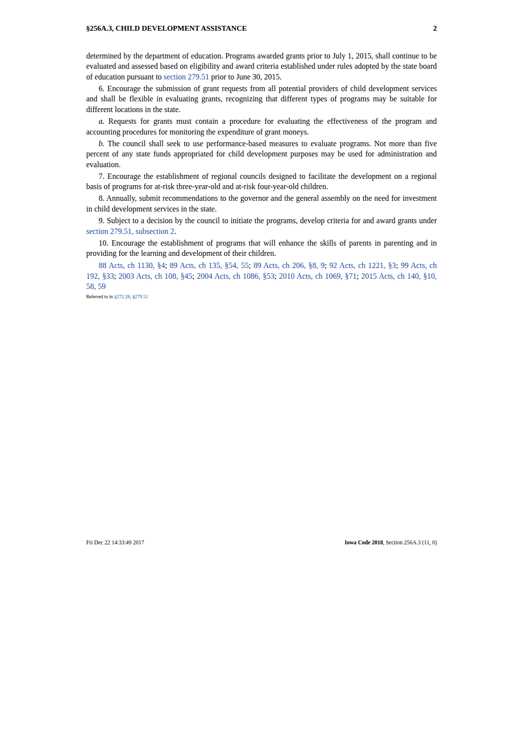§256A.3, CHILD DEVELOPMENT ASSISTANCE 2
determined by the department of education. Programs awarded grants prior to July 1, 2015, shall continue to be evaluated and assessed based on eligibility and award criteria established under rules adopted by the state board of education pursuant to section 279.51 prior to June 30, 2015.
6. Encourage the submission of grant requests from all potential providers of child development services and shall be flexible in evaluating grants, recognizing that different types of programs may be suitable for different locations in the state.
a. Requests for grants must contain a procedure for evaluating the effectiveness of the program and accounting procedures for monitoring the expenditure of grant moneys.
b. The council shall seek to use performance-based measures to evaluate programs. Not more than five percent of any state funds appropriated for child development purposes may be used for administration and evaluation.
7. Encourage the establishment of regional councils designed to facilitate the development on a regional basis of programs for at-risk three-year-old and at-risk four-year-old children.
8. Annually, submit recommendations to the governor and the general assembly on the need for investment in child development services in the state.
9. Subject to a decision by the council to initiate the programs, develop criteria for and award grants under section 279.51, subsection 2.
10. Encourage the establishment of programs that will enhance the skills of parents in parenting and in providing for the learning and development of their children.
88 Acts, ch 1130, §4; 89 Acts, ch 135, §54, 55; 89 Acts, ch 206, §8, 9; 92 Acts, ch 1221, §3; 99 Acts, ch 192, §33; 2003 Acts, ch 108, §45; 2004 Acts, ch 1086, §53; 2010 Acts, ch 1069, §71; 2015 Acts, ch 140, §10, 58, 59
Referred to in §272.28, §279.51
Fri Dec 22 14:33:49 2017 Iowa Code 2018, Section 256A.3 (11, 0)